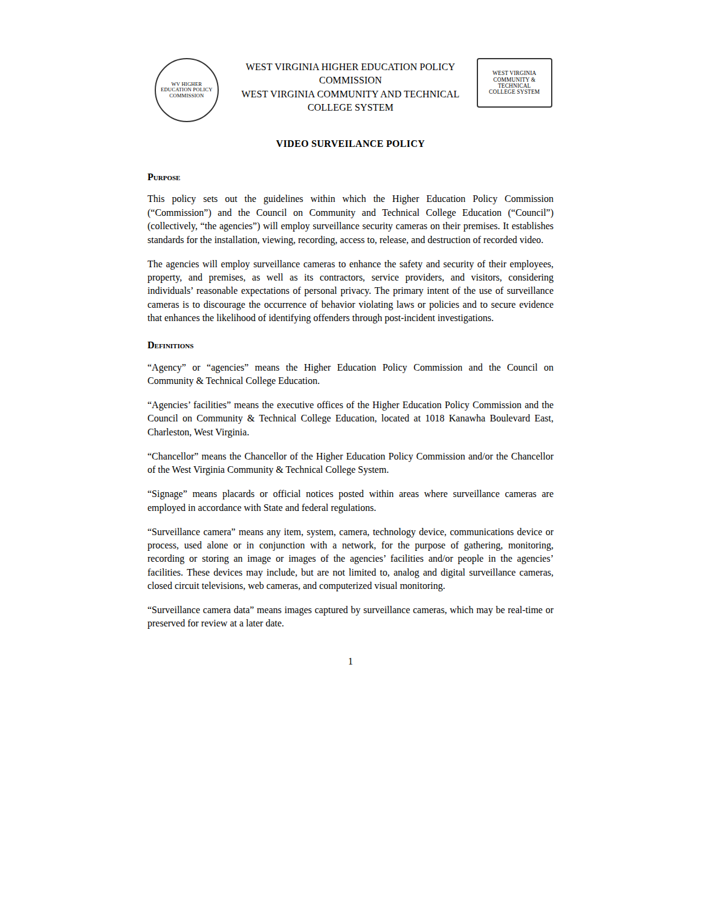WV HIGHER EDUCATION POLICY COMMISSION
West Virginia Higher Education Policy Commission
West Virginia Community and Technical College System
WEST VIRGINIA
COMMUNITY & TECHNICAL
COLLEGE SYSTEM
Video Surveilance Policy
Purpose
This policy sets out the guidelines within which the Higher Education Policy Commission (“Commission”) and the Council on Community and Technical College Education (“Council”) (collectively, “the agencies”) will employ surveillance security cameras on their premises. It establishes standards for the installation, viewing, recording, access to, release, and destruction of recorded video.
The agencies will employ surveillance cameras to enhance the safety and security of their employees, property, and premises, as well as its contractors, service providers, and visitors, considering individuals’ reasonable expectations of personal privacy. The primary intent of the use of surveillance cameras is to discourage the occurrence of behavior violating laws or policies and to secure evidence that enhances the likelihood of identifying offenders through post-incident investigations.
Definitions
“Agency” or “agencies” means the Higher Education Policy Commission and the Council on Community & Technical College Education.
“Agencies’ facilities” means the executive offices of the Higher Education Policy Commission and the Council on Community & Technical College Education, located at 1018 Kanawha Boulevard East, Charleston, West Virginia.
“Chancellor” means the Chancellor of the Higher Education Policy Commission and/or the Chancellor of the West Virginia Community & Technical College System.
“Signage” means placards or official notices posted within areas where surveillance cameras are employed in accordance with State and federal regulations.
“Surveillance camera” means any item, system, camera, technology device, communications device or process, used alone or in conjunction with a network, for the purpose of gathering, monitoring, recording or storing an image or images of the agencies’ facilities and/or people in the agencies’ facilities. These devices may include, but are not limited to, analog and digital surveillance cameras, closed circuit televisions, web cameras, and computerized visual monitoring.
“Surveillance camera data” means images captured by surveillance cameras, which may be real-time or preserved for review at a later date.
1